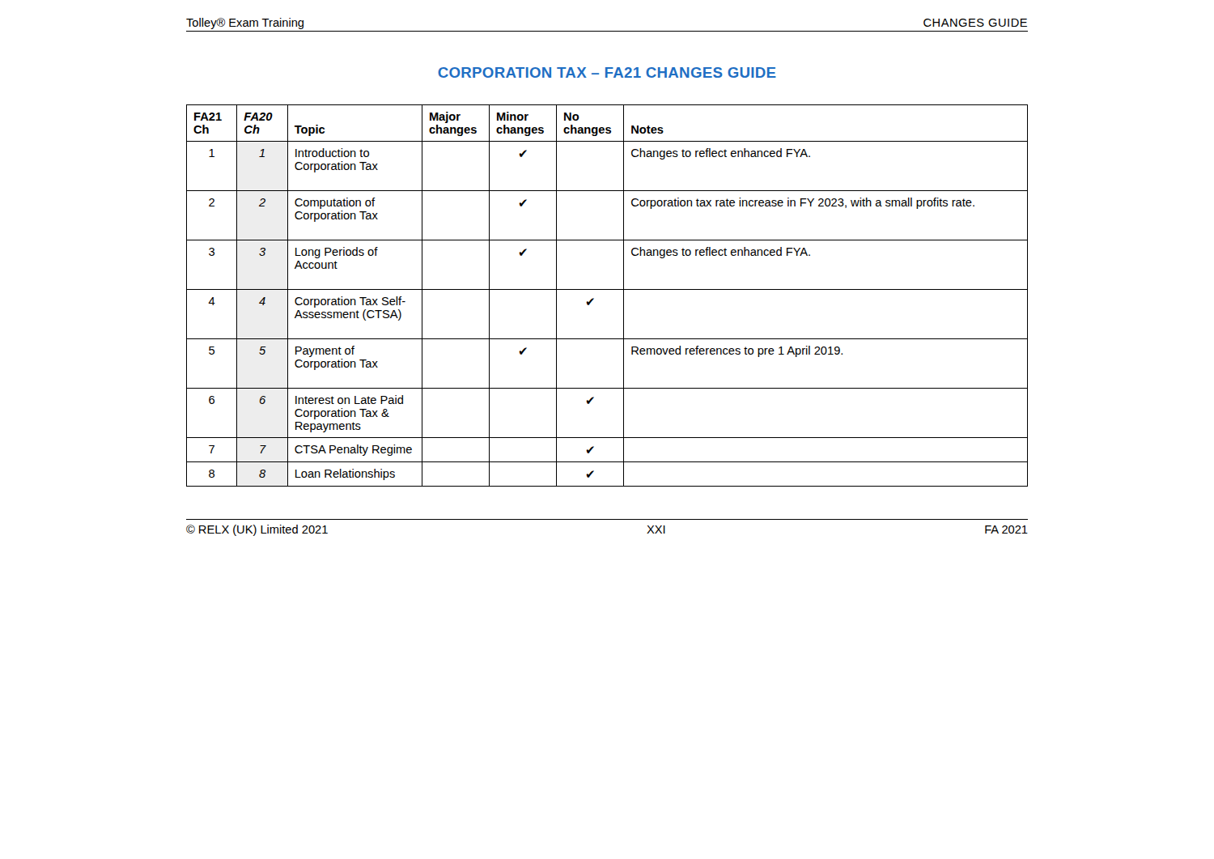Tolley® Exam Training
CHANGES GUIDE
CORPORATION TAX – FA21 CHANGES GUIDE
| FA21 Ch | FA20 Ch | Topic | Major changes | Minor changes | No changes | Notes |
| --- | --- | --- | --- | --- | --- | --- |
| 1 | 1 | Introduction to Corporation Tax | | ✔ | | Changes to reflect enhanced FYA. |
| 2 | 2 | Computation of Corporation Tax | | ✔ | | Corporation tax rate increase in FY 2023, with a small profits rate. |
| 3 | 3 | Long Periods of Account | | ✔ | | Changes to reflect enhanced FYA. |
| 4 | 4 | Corporation Tax Self-Assessment (CTSA) | | | ✔ | |
| 5 | 5 | Payment of Corporation Tax | | ✔ | | Removed references to pre 1 April 2019. |
| 6 | 6 | Interest on Late Paid Corporation Tax & Repayments | | | ✔ | |
| 7 | 7 | CTSA Penalty Regime | | | ✔ | |
| 8 | 8 | Loan Relationships | | | ✔ | |
© RELX (UK) Limited 2021
XXI
FA 2021